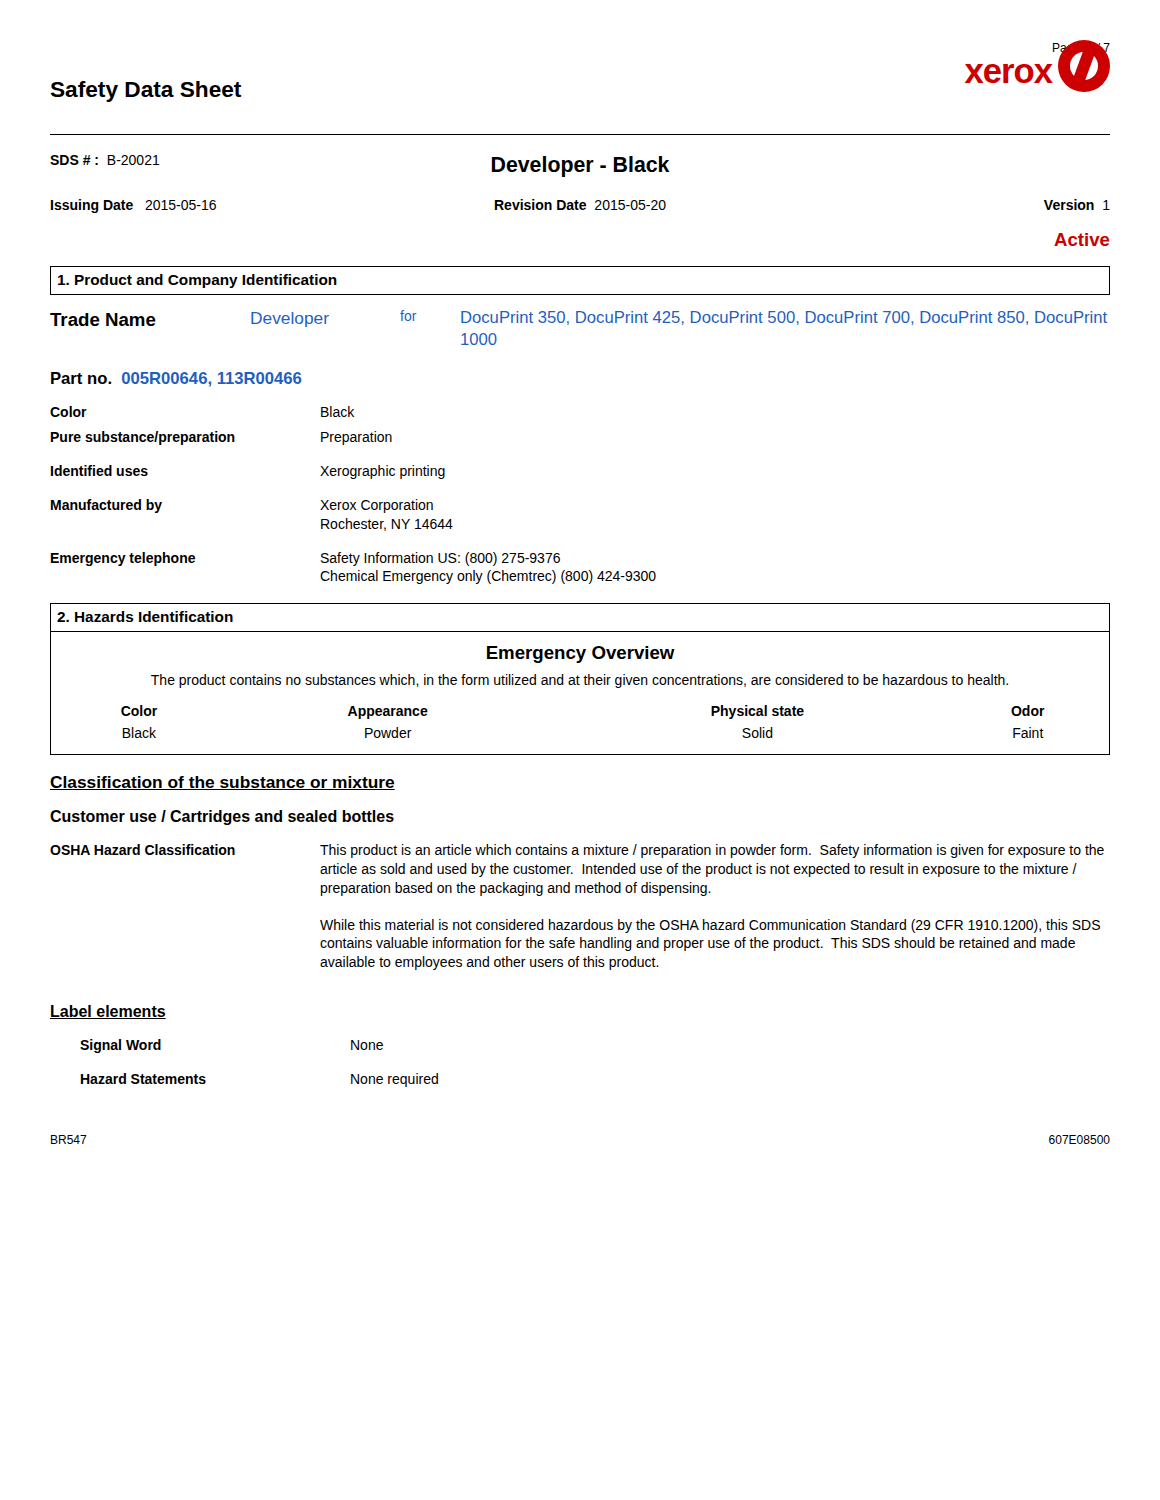xerox
Page 1 / 7
Safety Data Sheet
| SDS # : B-20021 | Developer - Black | |
| Issuing Date 2015-05-16 | Revision Date 2015-05-20 | Version 1 |
Active
1. Product and Company Identification
| Trade Name | Developer | for | DocuPrint 350, DocuPrint 425, DocuPrint 500, DocuPrint 700, DocuPrint 850, DocuPrint 1000 |
Part no. 005R00646, 113R00466
| Color | Black |
| Pure substance/preparation | Preparation |
| Identified uses | Xerographic printing |
| Manufactured by | Xerox Corporation Rochester, NY 14644 |
| Emergency telephone | Safety Information US: (800) 275-9376 Chemical Emergency only (Chemtrec) (800) 424-9300 |
2. Hazards Identification
Emergency Overview
The product contains no substances which, in the form utilized and at their given concentrations, are considered to be hazardous to health.
| Color | Appearance | Physical state | Odor |
| --- | --- | --- | --- |
| Black | Powder | Solid | Faint |
Classification of the substance or mixture
Customer use / Cartridges and sealed bottles
| OSHA Hazard Classification | This product is an article which contains a mixture / preparation in powder form. Safety information is given for exposure to the article as sold and used by the customer. Intended use of the product is not expected to result in exposure to the mixture / preparation based on the packaging and method of dispensing. While this material is not considered hazardous by the OSHA hazard Communication Standard (29 CFR 1910.1200), this SDS contains valuable information for the safe handling and proper use of the product. This SDS should be retained and made available to employees and other users of this product. |
Label elements
| Signal Word | None |
| Hazard Statements | None required |
BR547 607E08500